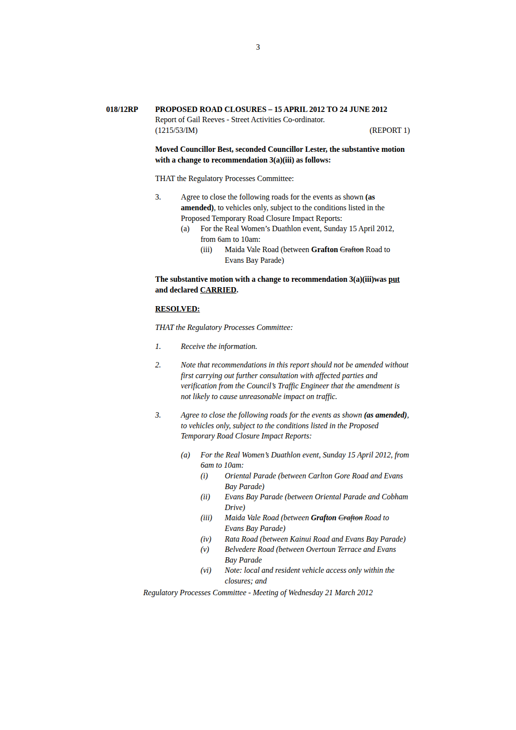3
018/12RP
PROPOSED ROAD CLOSURES – 15 APRIL 2012 TO 24 JUNE 2012
Report of Gail Reeves - Street Activities Co-ordinator.
(1215/53/IM) (REPORT 1)
Moved Councillor Best, seconded Councillor Lester, the substantive motion with a change to recommendation 3(a)(iii) as follows:
THAT the Regulatory Processes Committee:
3.
Agree to close the following roads for the events as shown (as amended), to vehicles only, subject to the conditions listed in the Proposed Temporary Road Closure Impact Reports:
(a)
For the Real Women’s Duathlon event, Sunday 15 April 2012, from 6am to 10am:
(iii)
Maida Vale Road (between Grafton Crafton Road to Evans Bay Parade)
The substantive motion with a change to recommendation 3(a)(iii)was put and declared CARRIED.
RESOLVED:
THAT the Regulatory Processes Committee:
1.
Receive the information.
2.
Note that recommendations in this report should not be amended without first carrying out further consultation with affected parties and verification from the Council’s Traffic Engineer that the amendment is not likely to cause unreasonable impact on traffic.
3.
Agree to close the following roads for the events as shown (as amended), to vehicles only, subject to the conditions listed in the Proposed Temporary Road Closure Impact Reports:
(a)
For the Real Women’s Duathlon event, Sunday 15 April 2012, from 6am to 10am:
(i)
Oriental Parade (between Carlton Gore Road and Evans Bay Parade)
(ii)
Evans Bay Parade (between Oriental Parade and Cobham Drive)
(iii)
Maida Vale Road (between Grafton Crafton Road to Evans Bay Parade)
(iv)
Rata Road (between Kainui Road and Evans Bay Parade)
(v)
Belvedere Road (between Overtoun Terrace and Evans Bay Parade
(vi)
Note: local and resident vehicle access only within the closures; and
Regulatory Processes Committee - Meeting of Wednesday 21 March 2012